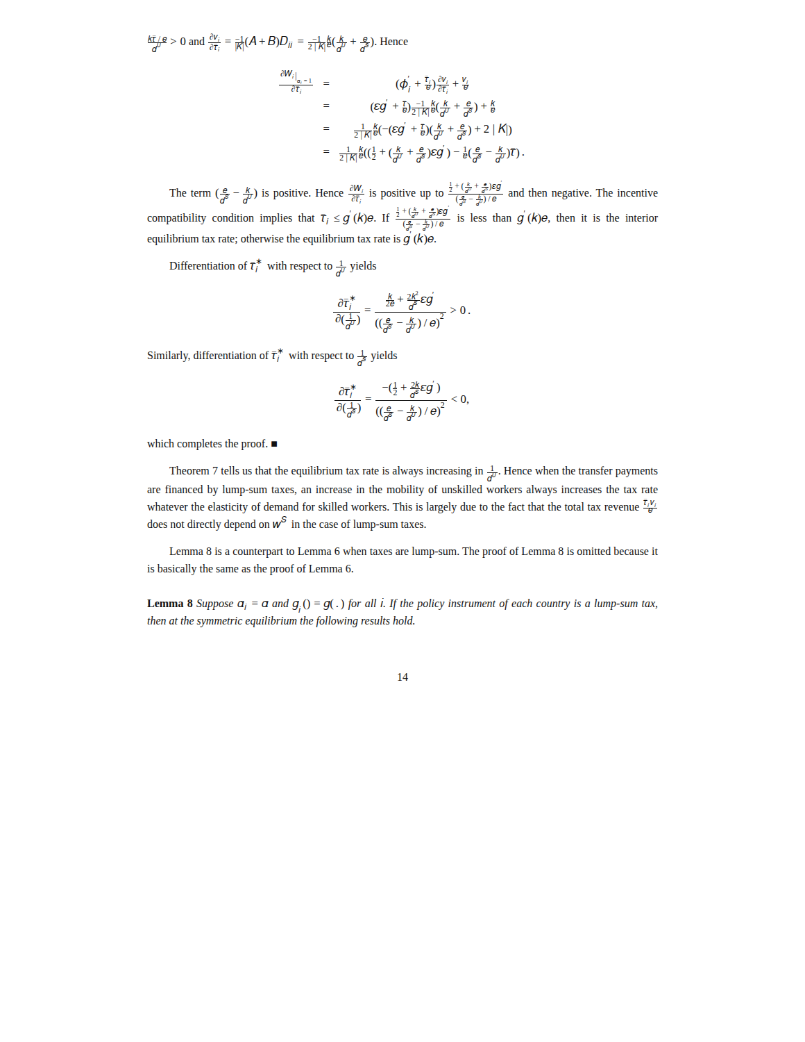kτ¯/edU >0 and ∂vi∂τ¯i = −1|K| (A+B)Dii = −12|K| ke (kdU+edS) . Hence
∂Wi|αi=1 ∂τ¯i = (ϕi′+ τ¯ie) ∂vi∂τ¯i + vie = (εg′+ τ¯e) −12|K| ke (kdU+edS) + ke = 12|K| ke ( −(εg′+ τ¯e) (kdU+edS) +2|K| ) = 12|K| ke ( (12+ (kdU+edS) εg′) − 1e (edS−kdU) τ¯ ) .
The term (edS−kdU) is positive. Hence ∂Wi∂τ¯i is positive up to 12+(kdU+edS)εg′ (edS−kdU)/e and then negative. The incentive compatibility condition implies that τ¯i≤g′(k)e. If 12+(kdU+edS)εg′ (edS−kdU)/e is less than g′(k)e, then it is the interior equilibrium tax rate; otherwise the equilibrium tax rate is g′(k)e.
Differentiation of τ¯i∗ with respect to 1dU yields
∂τ¯i∗ ∂(1dU) = k2e+2k2dSεg′ ((edS−kdU)/e)2 >0.
Similarly, differentiation of τ¯i∗ with respect to 1dS yields
∂τ¯i∗ ∂(1dS) = −(12+2kdSεg′) ((edS−kdU)/e)2 <0,
which completes the proof. ■
Theorem 7 tells us that the equilibrium tax rate is always increasing in 1dU. Hence when the transfer payments are financed by lump-sum taxes, an increase in the mobility of unskilled workers always increases the tax rate whatever the elasticity of demand for skilled workers. This is largely due to the fact that the total tax revenue τ¯ivie does not directly depend on wS in the case of lump-sum taxes.
Lemma 8 is a counterpart to Lemma 6 when taxes are lump-sum. The proof of Lemma 8 is omitted because it is basically the same as the proof of Lemma 6.
Lemma 8 Suppose αi=α and gi()=g(.) for all i. If the policy instrument of each country is a lump-sum tax, then at the symmetric equilibrium the following results hold.
14